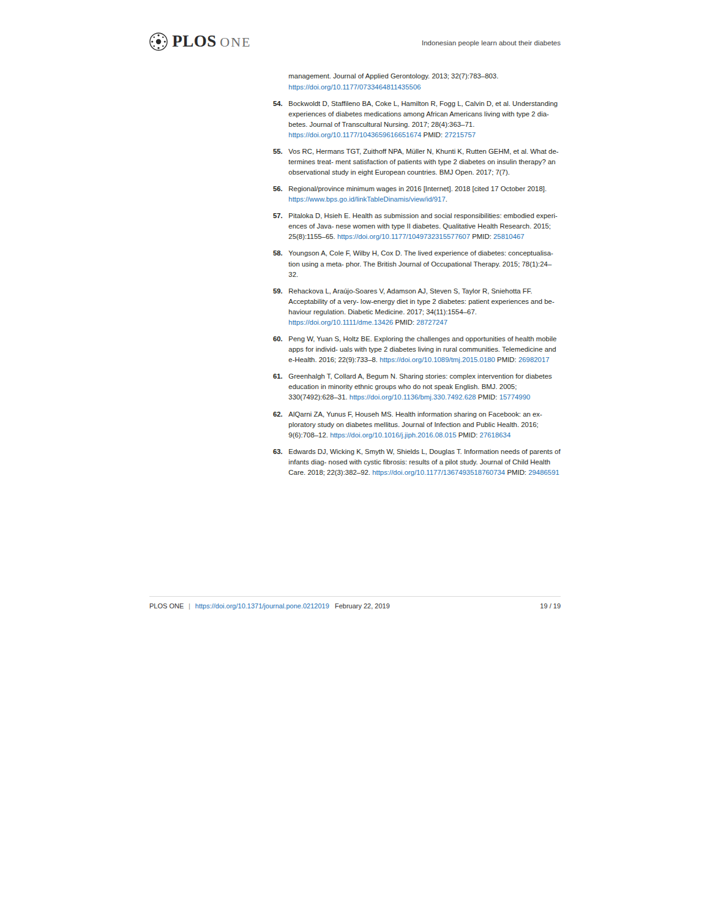PLOS ONE
Indonesian people learn about their diabetes
management. Journal of Applied Gerontology. 2013; 32(7):783–803. https://doi.org/10.1177/0733464811435506
54. Bockwoldt D, Staffileno BA, Coke L, Hamilton R, Fogg L, Calvin D, et al. Understanding experiences of diabetes medications among African Americans living with type 2 diabetes. Journal of Transcultural Nursing. 2017; 28(4):363–71. https://doi.org/10.1177/1043659616651674 PMID: 27215757
55. Vos RC, Hermans TGT, Zuithoff NPA, Müller N, Khunti K, Rutten GEHM, et al. What determines treat- ment satisfaction of patients with type 2 diabetes on insulin therapy? an observational study in eight European countries. BMJ Open. 2017; 7(7).
56. Regional/province minimum wages in 2016 [Internet]. 2018 [cited 17 October 2018]. https://www.bps.go.id/linkTableDinamis/view/id/917.
57. Pitaloka D, Hsieh E. Health as submission and social responsibilities: embodied experiences of Java- nese women with type II diabetes. Qualitative Health Research. 2015; 25(8):1155–65. https://doi.org/10.1177/1049732315577607 PMID: 25810467
58. Youngson A, Cole F, Wilby H, Cox D. The lived experience of diabetes: conceptualisation using a meta- phor. The British Journal of Occupational Therapy. 2015; 78(1):24–32.
59. Rehackova L, Araújo-Soares V, Adamson AJ, Steven S, Taylor R, Sniehotta FF. Acceptability of a very- low-energy diet in type 2 diabetes: patient experiences and behaviour regulation. Diabetic Medicine. 2017; 34(11):1554–67. https://doi.org/10.1111/dme.13426 PMID: 28727247
60. Peng W, Yuan S, Holtz BE. Exploring the challenges and opportunities of health mobile apps for individ- uals with type 2 diabetes living in rural communities. Telemedicine and e-Health. 2016; 22(9):733–8. https://doi.org/10.1089/tmj.2015.0180 PMID: 26982017
61. Greenhalgh T, Collard A, Begum N. Sharing stories: complex intervention for diabetes education in minority ethnic groups who do not speak English. BMJ. 2005; 330(7492):628–31. https://doi.org/10.1136/bmj.330.7492.628 PMID: 15774990
62. AlQarni ZA, Yunus F, Househ MS. Health information sharing on Facebook: an exploratory study on diabetes mellitus. Journal of Infection and Public Health. 2016; 9(6):708–12. https://doi.org/10.1016/j.jiph.2016.08.015 PMID: 27618634
63. Edwards DJ, Wicking K, Smyth W, Shields L, Douglas T. Information needs of parents of infants diag- nosed with cystic fibrosis: results of a pilot study. Journal of Child Health Care. 2018; 22(3):382–92. https://doi.org/10.1177/1367493518760734 PMID: 29486591
PLOS ONE | https://doi.org/10.1371/journal.pone.0212019 February 22, 2019
19 / 19